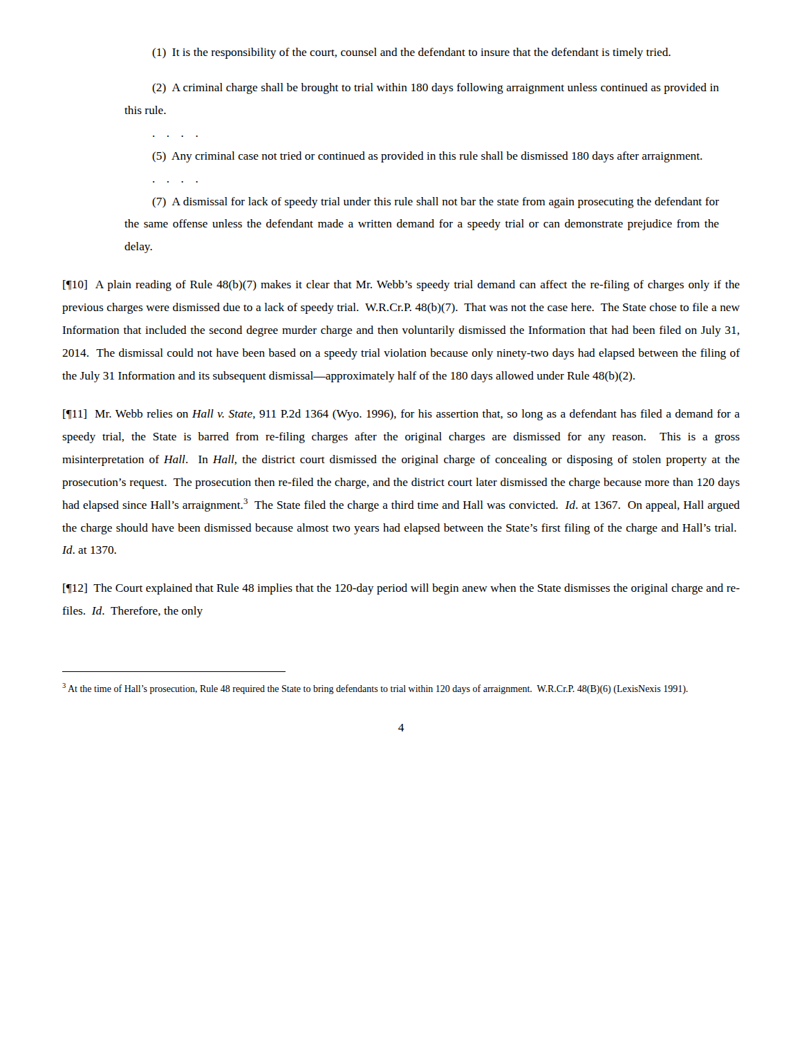(1) It is the responsibility of the court, counsel and the defendant to insure that the defendant is timely tried.
(2) A criminal charge shall be brought to trial within 180 days following arraignment unless continued as provided in this rule.
. . . .
(5) Any criminal case not tried or continued as provided in this rule shall be dismissed 180 days after arraignment.
. . . .
(7) A dismissal for lack of speedy trial under this rule shall not bar the state from again prosecuting the defendant for the same offense unless the defendant made a written demand for a speedy trial or can demonstrate prejudice from the delay.
[¶10] A plain reading of Rule 48(b)(7) makes it clear that Mr. Webb’s speedy trial demand can affect the re-filing of charges only if the previous charges were dismissed due to a lack of speedy trial. W.R.Cr.P. 48(b)(7). That was not the case here. The State chose to file a new Information that included the second degree murder charge and then voluntarily dismissed the Information that had been filed on July 31, 2014. The dismissal could not have been based on a speedy trial violation because only ninety-two days had elapsed between the filing of the July 31 Information and its subsequent dismissal—approximately half of the 180 days allowed under Rule 48(b)(2).
[¶11] Mr. Webb relies on Hall v. State, 911 P.2d 1364 (Wyo. 1996), for his assertion that, so long as a defendant has filed a demand for a speedy trial, the State is barred from re-filing charges after the original charges are dismissed for any reason. This is a gross misinterpretation of Hall. In Hall, the district court dismissed the original charge of concealing or disposing of stolen property at the prosecution’s request. The prosecution then re-filed the charge, and the district court later dismissed the charge because more than 120 days had elapsed since Hall’s arraignment.3 The State filed the charge a third time and Hall was convicted. Id. at 1367. On appeal, Hall argued the charge should have been dismissed because almost two years had elapsed between the State’s first filing of the charge and Hall’s trial. Id. at 1370.
[¶12] The Court explained that Rule 48 implies that the 120-day period will begin anew when the State dismisses the original charge and re-files. Id. Therefore, the only
3 At the time of Hall’s prosecution, Rule 48 required the State to bring defendants to trial within 120 days of arraignment. W.R.Cr.P. 48(B)(6) (LexisNexis 1991).
4